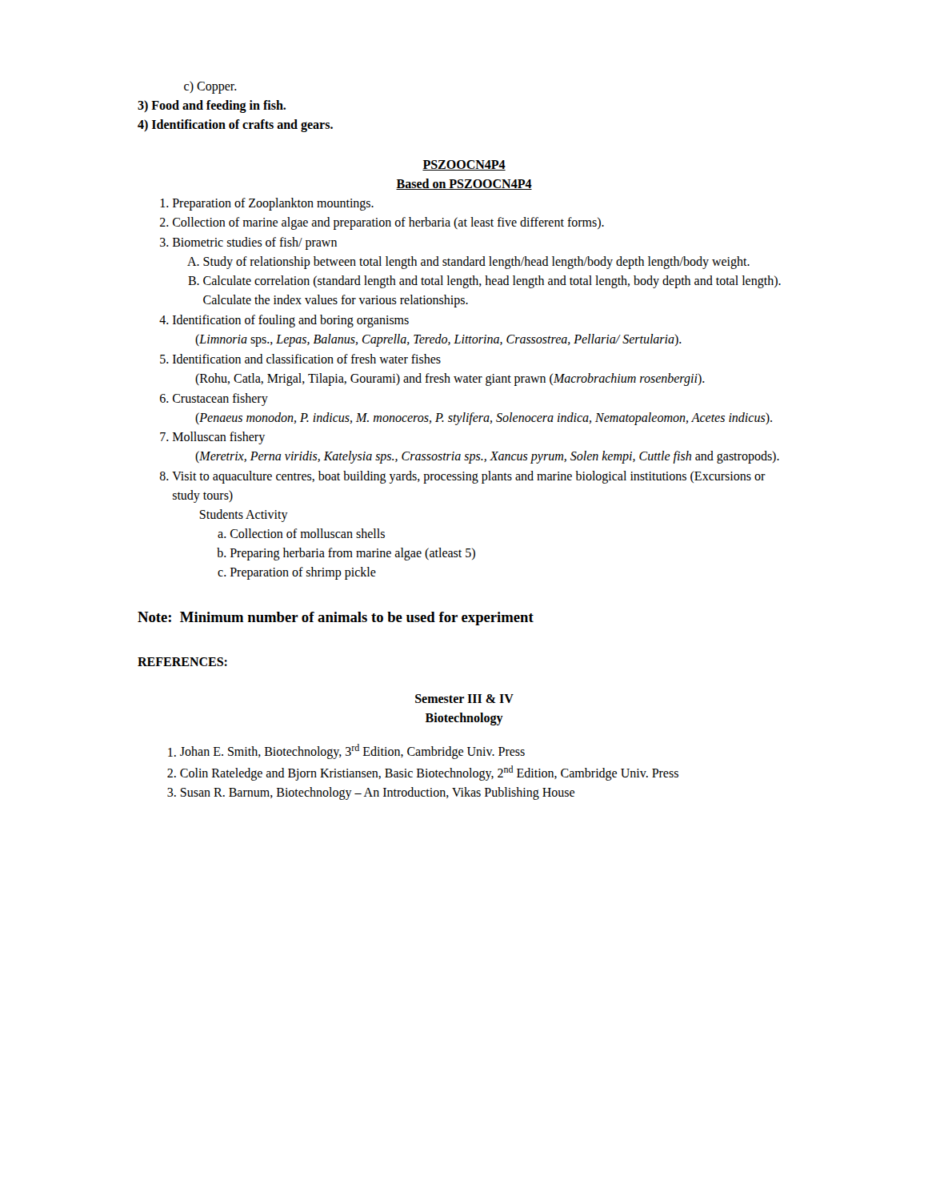c) Copper.
3) Food and feeding in fish.
4) Identification of crafts and gears.
PSZOOCN4P4
Based on PSZOOCN4P4
Preparation of Zooplankton mountings.
Collection of marine algae and preparation of herbaria (at least five different forms).
Biometric studies of fish/ prawn
Study of relationship between total length and standard length/head length/body depth length/body weight.
Calculate correlation (standard length and total length, head length and total length, body depth and total length). Calculate the index values for various relationships.
Identification of fouling and boring organisms
(Limnoria sps., Lepas, Balanus, Caprella, Teredo, Littorina, Crassostrea, Pellaria/ Sertularia).
Identification and classification of fresh water fishes
(Rohu, Catla, Mrigal, Tilapia, Gourami) and fresh water giant prawn (Macrobrachium rosenbergii).
Crustacean fishery
(Penaeus monodon, P. indicus, M. monoceros, P. stylifera, Solenocera indica, Nematopaleomon, Acetes indicus).
Molluscan fishery
(Meretrix, Perna viridis, Katelysia sps., Crassostria sps., Xancus pyrum, Solen kempi, Cuttle fish and gastropods).
Visit to aquaculture centres, boat building yards, processing plants and marine biological institutions (Excursions or study tours)
Students Activity
Collection of molluscan shells
Preparing herbaria from marine algae (atleast 5)
Preparation of shrimp pickle
Note: Minimum number of animals to be used for experiment
REFERENCES:
Semester III & IV
Biotechnology
Johan E. Smith, Biotechnology, 3rd Edition, Cambridge Univ. Press
Colin Rateledge and Bjorn Kristiansen, Basic Biotechnology, 2nd Edition, Cambridge Univ. Press
Susan R. Barnum, Biotechnology – An Introduction, Vikas Publishing House